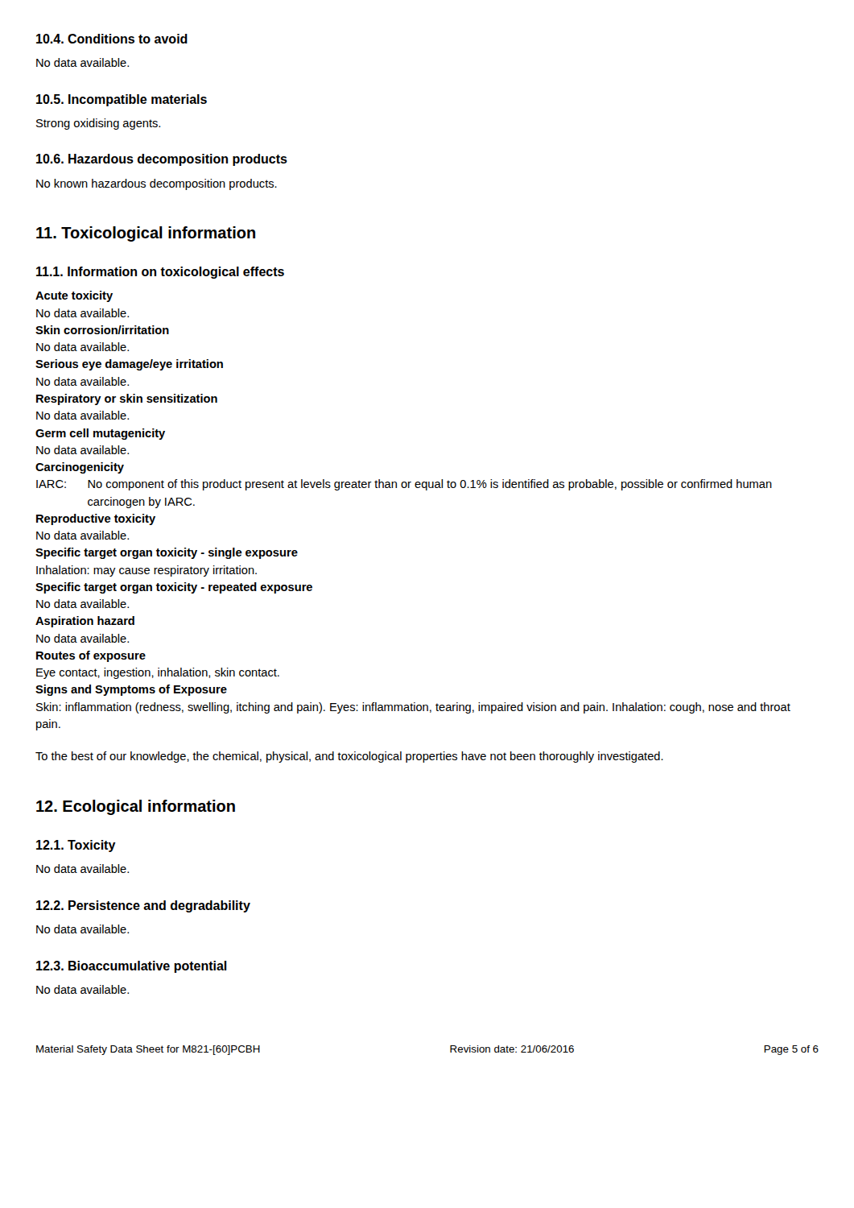10.4. Conditions to avoid
No data available.
10.5. Incompatible materials
Strong oxidising agents.
10.6. Hazardous decomposition products
No known hazardous decomposition products.
11. Toxicological information
11.1. Information on toxicological effects
Acute toxicity
No data available.
Skin corrosion/irritation
No data available.
Serious eye damage/eye irritation
No data available.
Respiratory or skin sensitization
No data available.
Germ cell mutagenicity
No data available.
Carcinogenicity
IARC: No component of this product present at levels greater than or equal to 0.1% is identified as probable, possible or confirmed human carcinogen by IARC.
Reproductive toxicity
No data available.
Specific target organ toxicity - single exposure
Inhalation: may cause respiratory irritation.
Specific target organ toxicity - repeated exposure
No data available.
Aspiration hazard
No data available.
Routes of exposure
Eye contact, ingestion, inhalation, skin contact.
Signs and Symptoms of Exposure
Skin: inflammation (redness, swelling, itching and pain). Eyes: inflammation, tearing, impaired vision and pain. Inhalation: cough, nose and throat pain.
To the best of our knowledge, the chemical, physical, and toxicological properties have not been thoroughly investigated.
12. Ecological information
12.1. Toxicity
No data available.
12.2. Persistence and degradability
No data available.
12.3. Bioaccumulative potential
No data available.
Material Safety Data Sheet for M821-[60]PCBH Revision date: 21/06/2016 Page 5 of 6